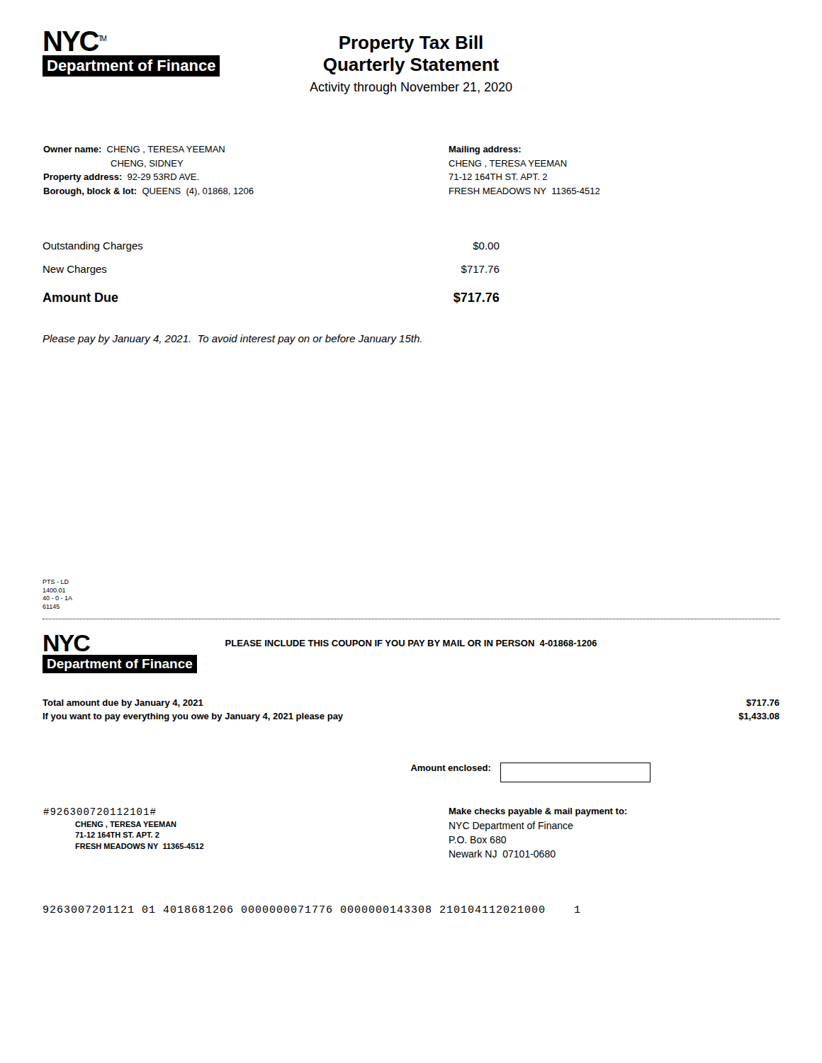NYCTM
Department of Finance
Property Tax Bill
Quarterly Statement
Activity through November 21, 2020
| Owner name: CHENG , TERESA YEEMAN CHENG, SIDNEY Property address: 92-29 53RD AVE. Borough, block & lot: QUEENS (4), 01868, 1206 | Mailing address: CHENG , TERESA YEEMAN 71-12 164TH ST. APT. 2 FRESH MEADOWS NY 11365-4512 |
| Outstanding Charges | $0.00 |
| New Charges | $717.76 |
| Amount Due | $717.76 |
Please pay by January 4, 2021. To avoid interest pay on or before January 15th.
PTS - LD
1400.01
40 - 0 - 1A
61145
NYC
Department of Finance
PLEASE INCLUDE THIS COUPON IF YOU PAY BY MAIL OR IN PERSON 4-01868-1206
| Total amount due by January 4, 2021 | $717.76 |
| If you want to pay everything you owe by January 4, 2021 please pay | $1,433.08 |
| Amount enclosed: | |
| #926300720112101# CHENG , TERESA YEEMAN 71-12 164TH ST. APT. 2 FRESH MEADOWS NY 11365-4512 | Make checks payable & mail payment to: NYC Department of Finance P.O. Box 680 Newark NJ 07101-0680 |
926300720112​1 01 4018681206 000000007177​6 0000000143308 210104112021000 1